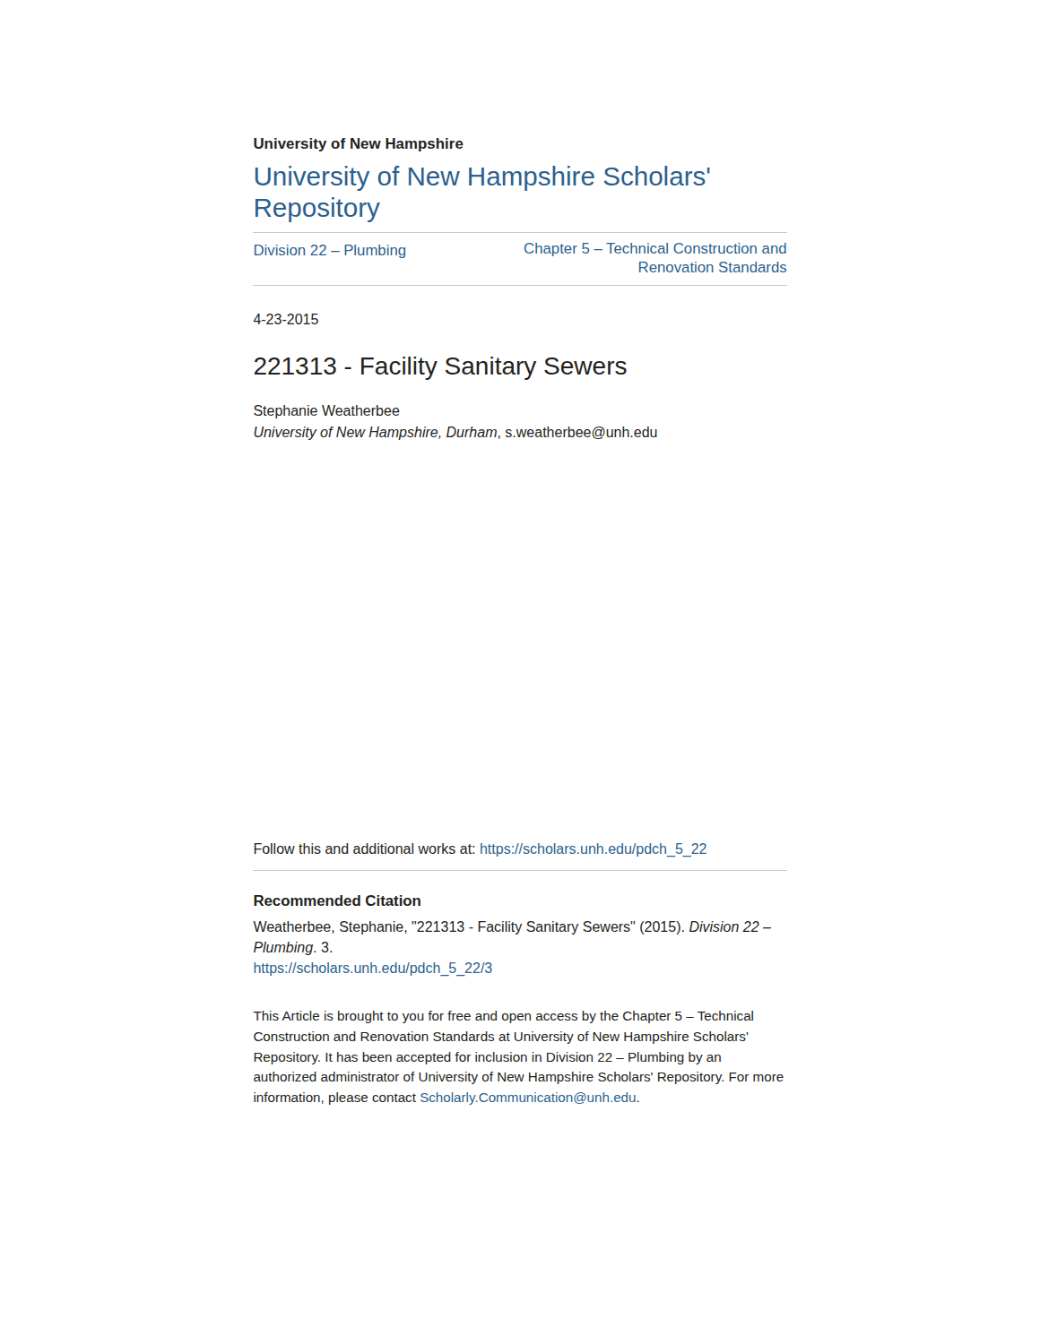University of New Hampshire
University of New Hampshire Scholars' Repository
Division 22 – Plumbing
Chapter 5 – Technical Construction and Renovation Standards
4-23-2015
221313 - Facility Sanitary Sewers
Stephanie Weatherbee
University of New Hampshire, Durham, s.weatherbee@unh.edu
Follow this and additional works at: https://scholars.unh.edu/pdch_5_22
Recommended Citation
Weatherbee, Stephanie, "221313 - Facility Sanitary Sewers" (2015). Division 22 – Plumbing. 3.
https://scholars.unh.edu/pdch_5_22/3
This Article is brought to you for free and open access by the Chapter 5 – Technical Construction and Renovation Standards at University of New Hampshire Scholars' Repository. It has been accepted for inclusion in Division 22 – Plumbing by an authorized administrator of University of New Hampshire Scholars' Repository. For more information, please contact Scholarly.Communication@unh.edu.